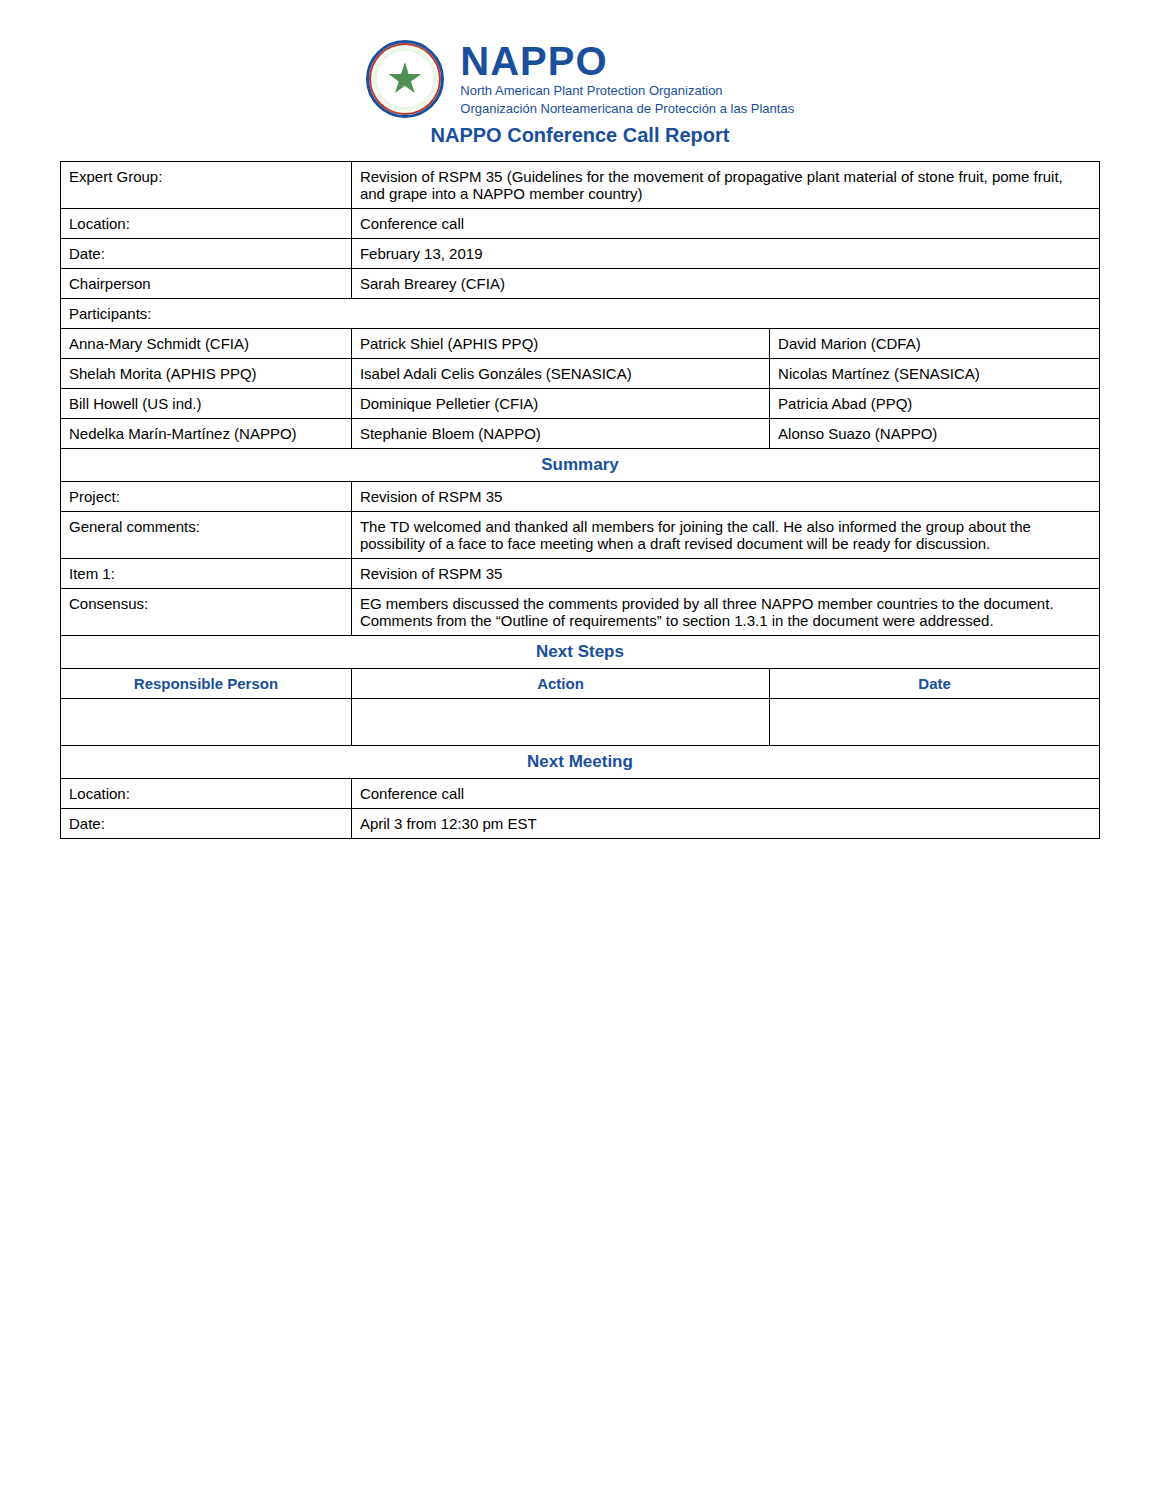NAPPO
North American Plant Protection Organization
Organización Norteamericana de Protección a las Plantas
NAPPO Conference Call Report
| Expert Group: | Revision of RSPM 35 (Guidelines for the movement of propagative plant material of stone fruit, pome fruit, and grape into a NAPPO member country) |
| Location: | Conference call |
| Date: | February 13, 2019 |
| Chairperson | Sarah Brearey (CFIA) |
| Participants: |
| Anna-Mary Schmidt (CFIA) | Patrick Shiel (APHIS PPQ) | David Marion (CDFA) |
| Shelah Morita (APHIS PPQ) | Isabel Adali Celis Gonzáles (SENASICA) | Nicolas Martínez (SENASICA) |
| Bill Howell (US ind.) | Dominique Pelletier (CFIA) | Patricia Abad (PPQ) |
| Nedelka Marín-Martínez (NAPPO) | Stephanie Bloem (NAPPO) | Alonso Suazo (NAPPO) |
| Summary |
| Project: | Revision of RSPM 35 |
| General comments: | The TD welcomed and thanked all members for joining the call. He also informed the group about the possibility of a face to face meeting when a draft revised document will be ready for discussion. |
| Item 1: | Revision of RSPM 35 |
| Consensus: | EG members discussed the comments provided by all three NAPPO member countries to the document. Comments from the “Outline of requirements” to section 1.3.1 in the document were addressed. |
| Next Steps |
| Responsible Person | Action | Date |
| Next Meeting |
| Location: | Conference call |
| Date: | April 3 from 12:30 pm EST |